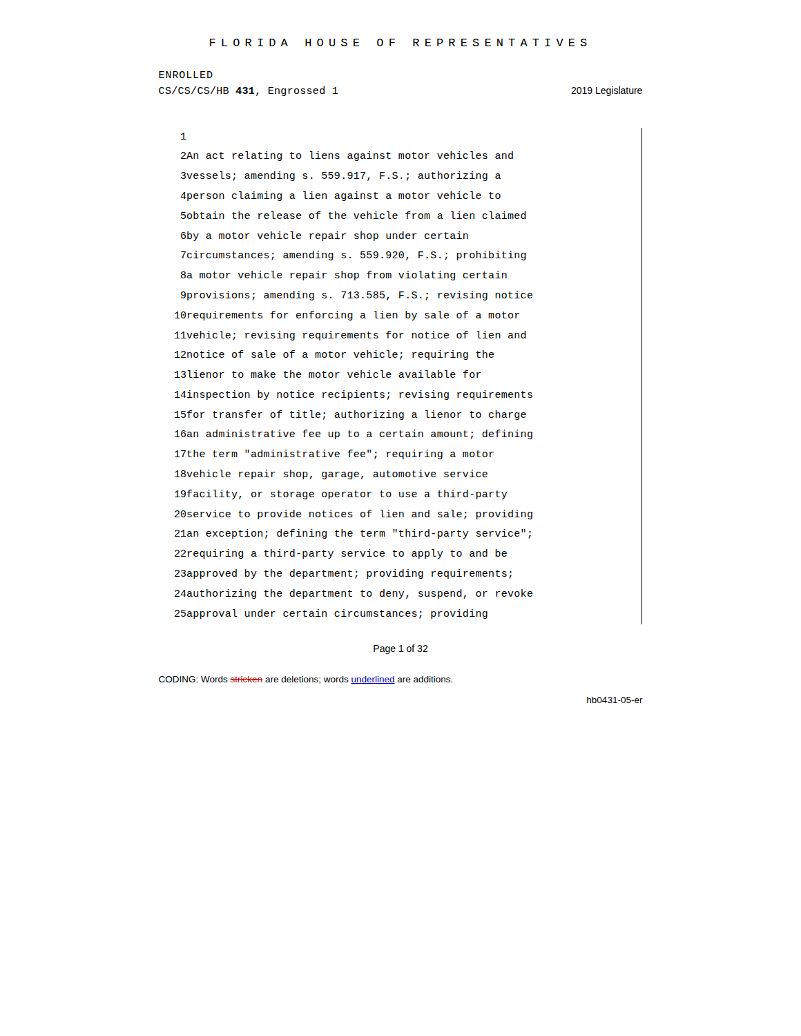FLORIDA HOUSE OF REPRESENTATIVES
ENROLLED
CS/CS/CS/HB 431, Engrossed 1 2019 Legislature
| 1 | |
| 2 | An act relating to liens against motor vehicles and |
| 3 | vessels; amending s. 559.917, F.S.; authorizing a |
| 4 | person claiming a lien against a motor vehicle to |
| 5 | obtain the release of the vehicle from a lien claimed |
| 6 | by a motor vehicle repair shop under certain |
| 7 | circumstances; amending s. 559.920, F.S.; prohibiting |
| 8 | a motor vehicle repair shop from violating certain |
| 9 | provisions; amending s. 713.585, F.S.; revising notice |
| 10 | requirements for enforcing a lien by sale of a motor |
| 11 | vehicle; revising requirements for notice of lien and |
| 12 | notice of sale of a motor vehicle; requiring the |
| 13 | lienor to make the motor vehicle available for |
| 14 | inspection by notice recipients; revising requirements |
| 15 | for transfer of title; authorizing a lienor to charge |
| 16 | an administrative fee up to a certain amount; defining |
| 17 | the term "administrative fee"; requiring a motor |
| 18 | vehicle repair shop, garage, automotive service |
| 19 | facility, or storage operator to use a third-party |
| 20 | service to provide notices of lien and sale; providing |
| 21 | an exception; defining the term "third-party service"; |
| 22 | requiring a third-party service to apply to and be |
| 23 | approved by the department; providing requirements; |
| 24 | authorizing the department to deny, suspend, or revoke |
| 25 | approval under certain circumstances; providing |
Page 1 of 32
CODING: Words stricken are deletions; words underlined are additions.
hb0431-05-er